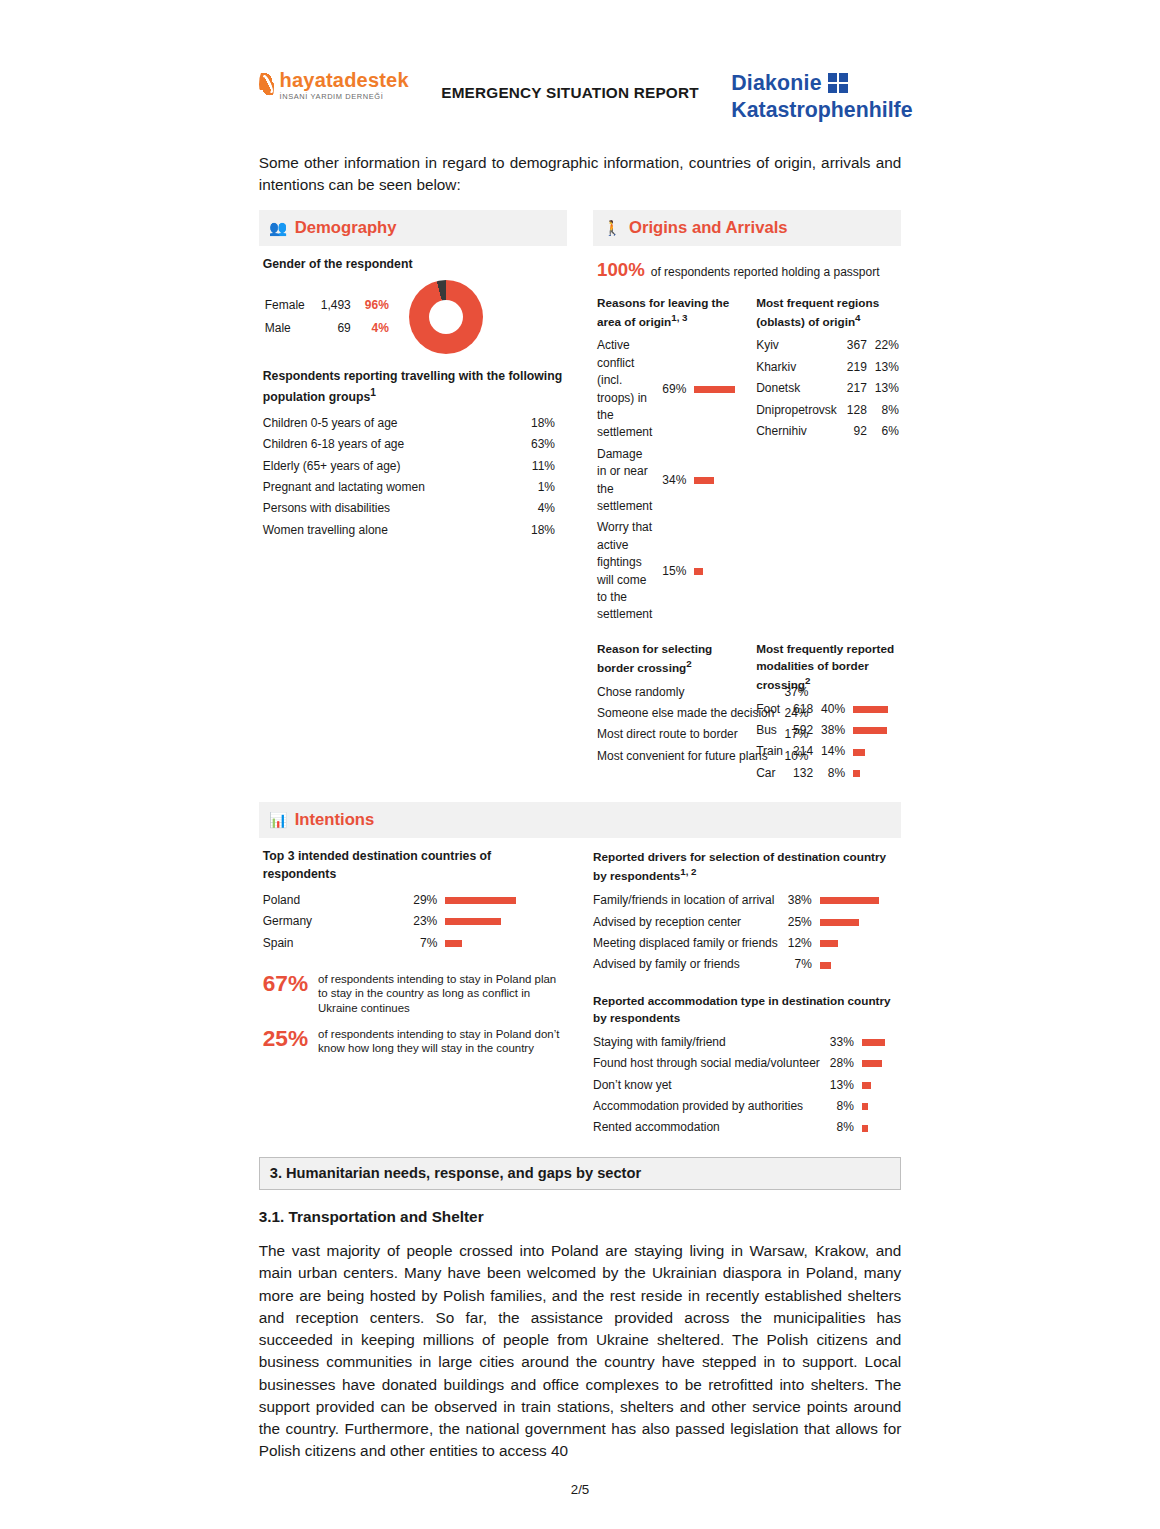hayatadestek
İNSANİ YARDIM DERNEĞİ
EMERGENCY SITUATION REPORT
Diakonie
Katastrophenhilfe
Some other information in regard to demographic information, countries of origin, arrivals and intentions can be seen below:
👥 Demography
Gender of the respondent
| Female | 1,493 | 96% |
| Male | 69 | 4% |
Respondents reporting travelling with the following population groups1
| Children 0-5 years of age | 18% |
| Children 6-18 years of age | 63% |
| Elderly (65+ years of age) | 11% |
| Pregnant and lactating women | 1% |
| Persons with disabilities | 4% |
| Women travelling alone | 18% |
🚶 Origins and Arrivals
100% of respondents reported holding a passport
Reasons for leaving the area of origin1, 3
| Active conflict (incl. troops) in the settlement | 69% | |
| Damage in or near the settlement | 34% | |
| Worry that active fightings will come to the settlement | 15% | |
Most frequent regions (oblasts) of origin4
| Kyiv | 367 | 22% |
| Kharkiv | 219 | 13% |
| Donetsk | 217 | 13% |
| Dnipropetrovsk | 128 | 8% |
| Chernihiv | 92 | 6% |
Reason for selecting border crossing2
| Chose randomly | 37% | |
| Someone else made the decision | 24% | |
| Most direct route to border | 17% | |
| Most convenient for future plans | 10% | |
Most frequently reported modalities of border crossing2
| Foot | 618 | 40% | |
| Bus | 592 | 38% | |
| Train | 214 | 14% | |
| Car | 132 | 8% | |
📊 Intentions
Top 3 intended destination countries of respondents
| Poland | 29% | |
| Germany | 23% | |
| Spain | 7% | |
67%
of respondents intending to stay in Poland plan to stay in the country as long as conflict in Ukraine continues
25%
of respondents intending to stay in Poland don’t know how long they will stay in the country
Reported drivers for selection of destination country by respondents1, 2
| Family/friends in location of arrival | 38% | |
| Advised by reception center | 25% | |
| Meeting displaced family or friends | 12% | |
| Advised by family or friends | 7% | |
Reported accommodation type in destination country by respondents
| Staying with family/friend | 33% | |
| Found host through social media/volunteer | 28% | |
| Don’t know yet | 13% | |
| Accommodation provided by authorities | 8% | |
| Rented accommodation | 8% | |
3. Humanitarian needs, response, and gaps by sector
3.1. Transportation and Shelter
The vast majority of people crossed into Poland are staying living in Warsaw, Krakow, and main urban centers. Many have been welcomed by the Ukrainian diaspora in Poland, many more are being hosted by Polish families, and the rest reside in recently established shelters and reception centers. So far, the assistance provided across the municipalities has succeeded in keeping millions of people from Ukraine sheltered. The Polish citizens and business communities in large cities around the country have stepped in to support. Local businesses have donated buildings and office complexes to be retrofitted into shelters. The support provided can be observed in train stations, shelters and other service points around the country. Furthermore, the national government has also passed legislation that allows for Polish citizens and other entities to access 40
2/5